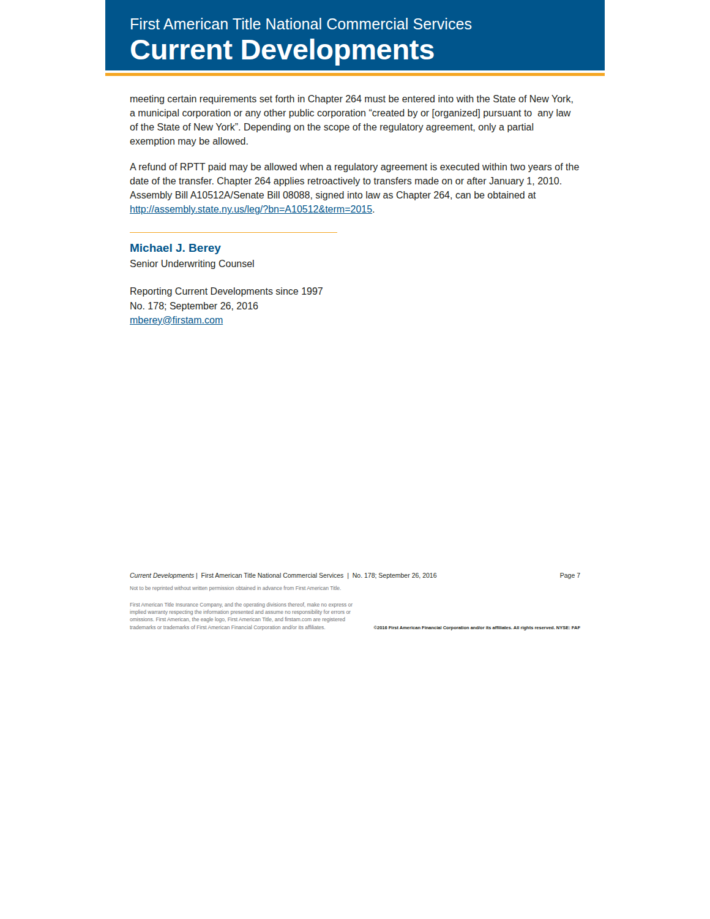First American Title National Commercial Services
Current Developments
meeting certain requirements set forth in Chapter 264 must be entered into with the State of New York, a municipal corporation or any other public corporation “created by or [organized] pursuant to any law of the State of New York”. Depending on the scope of the regulatory agreement, only a partial exemption may be allowed.
A refund of RPTT paid may be allowed when a regulatory agreement is executed within two years of the date of the transfer. Chapter 264 applies retroactively to transfers made on or after January 1, 2010. Assembly Bill A10512A/Senate Bill 08088, signed into law as Chapter 264, can be obtained at http://assembly.state.ny.us/leg/?bn=A10512&term=2015.
Michael J. Berey
Senior Underwriting Counsel
Reporting Current Developments since 1997
No. 178; September 26, 2016
mberey@firstam.com
Current Developments | First American Title National Commercial Services | No. 178; September 26, 2016
Page 7
Not to be reprinted without written permission obtained in advance from First American Title.
First American Title Insurance Company, and the operating divisions thereof, make no express or implied warranty respecting the information presented and assume no responsibility for errors or omissions. First American, the eagle logo, First American Title, and firstam.com are registered trademarks or trademarks of First American Financial Corporation and/or its affiliates.
©2016 First American Financial Corporation and/or its affiliates. All rights reserved. NYSE: FAF